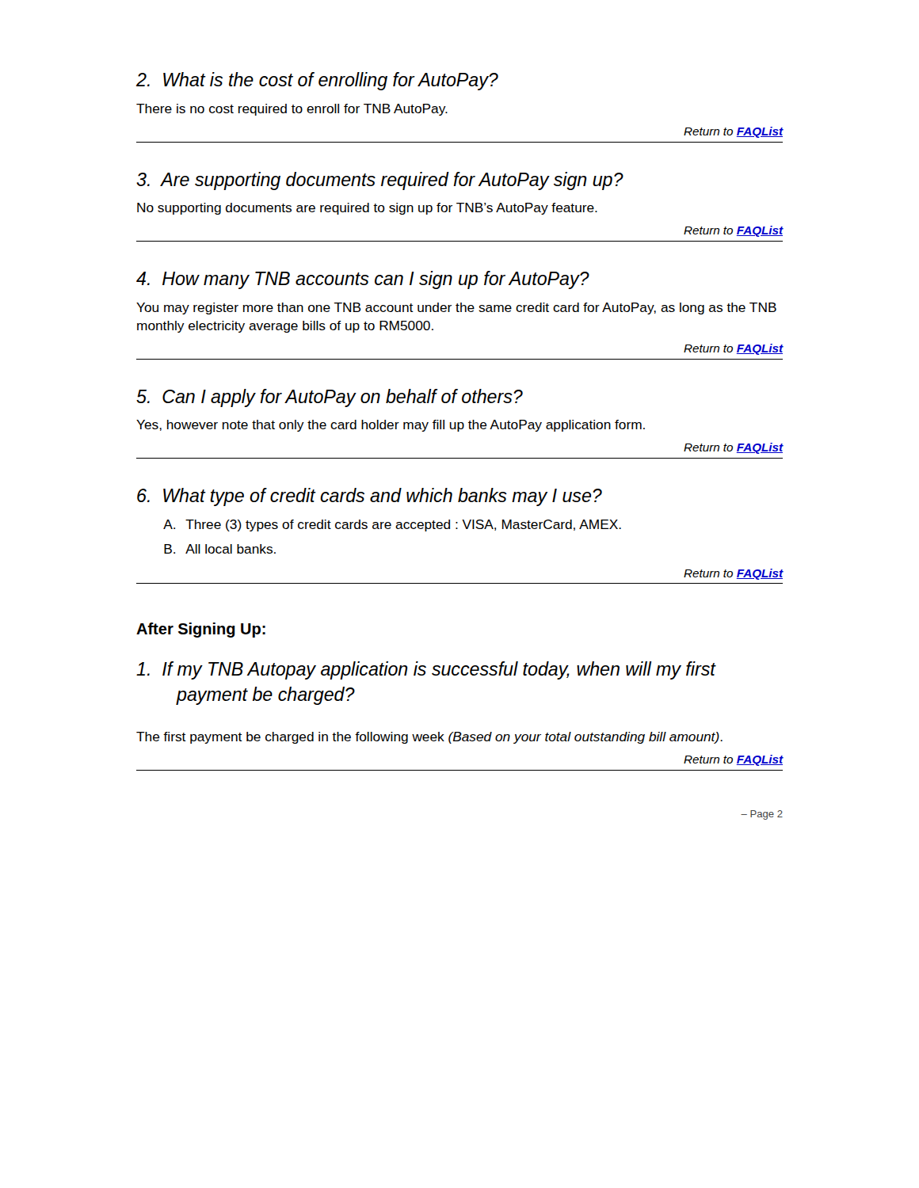2. What is the cost of enrolling for AutoPay?
There is no cost required to enroll for TNB AutoPay.
Return to FAQList
3. Are supporting documents required for AutoPay sign up?
No supporting documents are required to sign up for TNB’s AutoPay feature.
Return to FAQList
4. How many TNB accounts can I sign up for AutoPay?
You may register more than one TNB account under the same credit card for AutoPay, as long as the TNB monthly electricity average bills of up to RM5000.
Return to FAQList
5. Can I apply for AutoPay on behalf of others?
Yes, however note that only the card holder may fill up the AutoPay application form.
Return to FAQList
6. What type of credit cards and which banks may I use?
Three (3) types of credit cards are accepted : VISA, MasterCard, AMEX.
All local banks.
Return to FAQList
After Signing Up:
1. If my TNB Autopay application is successful today, when will my first payment be charged?
The first payment be charged in the following week (Based on your total outstanding bill amount).
Return to FAQList
– Page 2